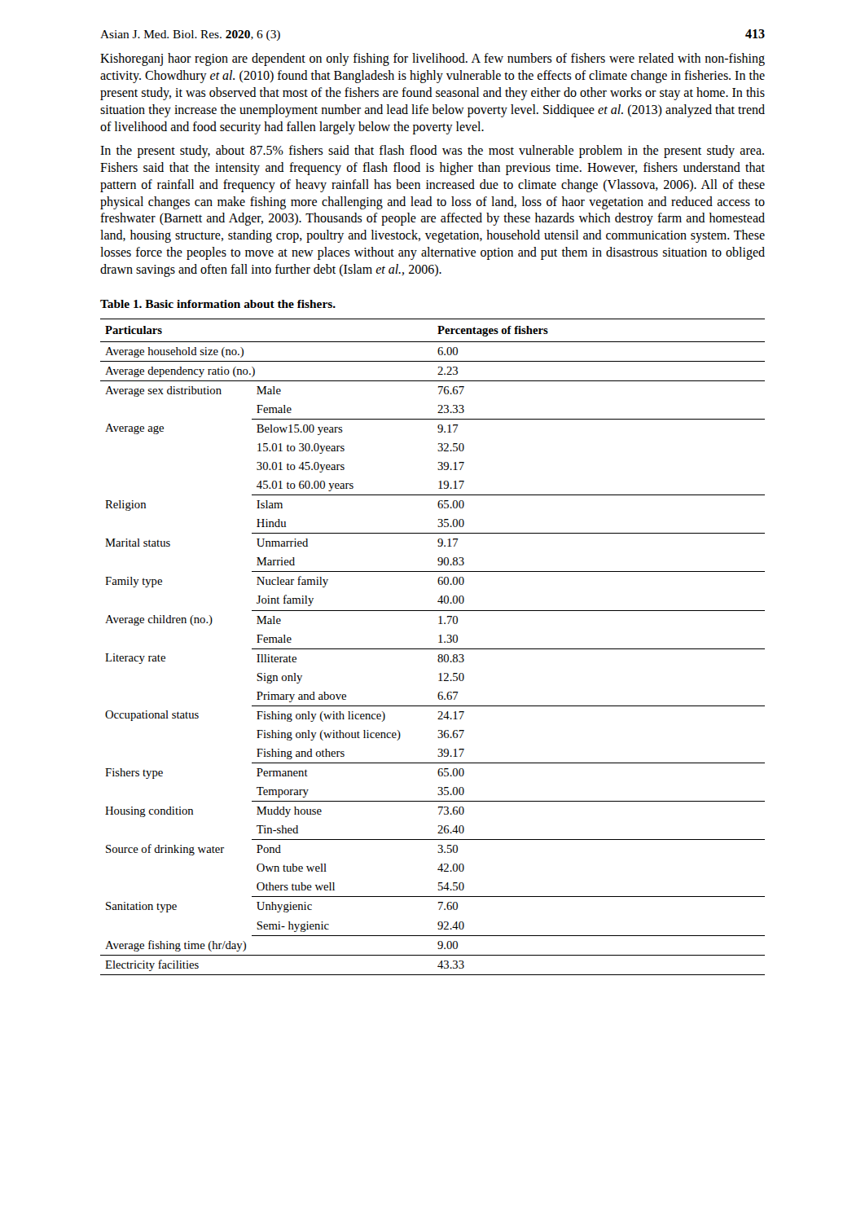Asian J. Med. Biol. Res. 2020, 6 (3)
413
Kishoreganj haor region are dependent on only fishing for livelihood. A few numbers of fishers were related with non-fishing activity. Chowdhury et al. (2010) found that Bangladesh is highly vulnerable to the effects of climate change in fisheries. In the present study, it was observed that most of the fishers are found seasonal and they either do other works or stay at home. In this situation they increase the unemployment number and lead life below poverty level. Siddiquee et al. (2013) analyzed that trend of livelihood and food security had fallen largely below the poverty level.
In the present study, about 87.5% fishers said that flash flood was the most vulnerable problem in the present study area. Fishers said that the intensity and frequency of flash flood is higher than previous time. However, fishers understand that pattern of rainfall and frequency of heavy rainfall has been increased due to climate change (Vlassova, 2006). All of these physical changes can make fishing more challenging and lead to loss of land, loss of haor vegetation and reduced access to freshwater (Barnett and Adger, 2003). Thousands of people are affected by these hazards which destroy farm and homestead land, housing structure, standing crop, poultry and livestock, vegetation, household utensil and communication system. These losses force the peoples to move at new places without any alternative option and put them in disastrous situation to obliged drawn savings and often fall into further debt (Islam et al., 2006).
Table 1. Basic information about the fishers.
| Particulars | Percentages of fishers |
| --- | --- |
| Average household size (no.) | 6.00 |
| Average dependency ratio (no.) | 2.23 |
| Average sex distribution | Male | 76.67 |
| Female | 23.33 |
| Average age | Below15.00 years | 9.17 |
| 15.01 to 30.0years | 32.50 |
| 30.01 to 45.0years | 39.17 |
| 45.01 to 60.00 years | 19.17 |
| Religion | Islam | 65.00 |
| Hindu | 35.00 |
| Marital status | Unmarried | 9.17 |
| Married | 90.83 |
| Family type | Nuclear family | 60.00 |
| Joint family | 40.00 |
| Average children (no.) | Male | 1.70 |
| Female | 1.30 |
| Literacy rate | Illiterate | 80.83 |
| Sign only | 12.50 |
| Primary and above | 6.67 |
| Occupational status | Fishing only (with licence) | 24.17 |
| Fishing only (without licence) | 36.67 |
| Fishing and others | 39.17 |
| Fishers type | Permanent | 65.00 |
| Temporary | 35.00 |
| Housing condition | Muddy house | 73.60 |
| Tin-shed | 26.40 |
| Source of drinking water | Pond | 3.50 |
| Own tube well | 42.00 |
| Others tube well | 54.50 |
| Sanitation type | Unhygienic | 7.60 |
| Semi- hygienic | 92.40 |
| Average fishing time (hr/day) | 9.00 |
| Electricity facilities | 43.33 |